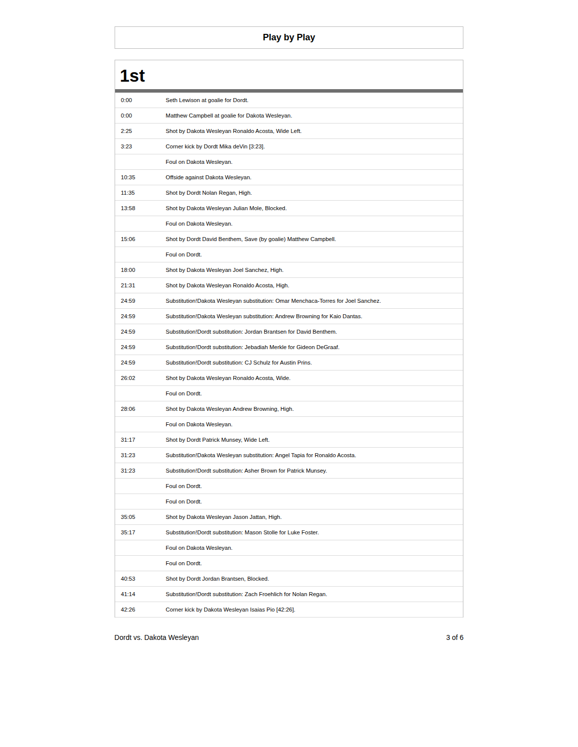Play by Play
1st
| 0:00 | Seth Lewison at goalie for Dordt. |
| 0:00 | Matthew Campbell at goalie for Dakota Wesleyan. |
| 2:25 | Shot by Dakota Wesleyan Ronaldo Acosta, Wide Left. |
| 3:23 | Corner kick by Dordt Mika deVin [3:23]. |
| | Foul on Dakota Wesleyan. |
| 10:35 | Offside against Dakota Wesleyan. |
| 11:35 | Shot by Dordt Nolan Regan, High. |
| 13:58 | Shot by Dakota Wesleyan Julian Mole, Blocked. |
| | Foul on Dakota Wesleyan. |
| 15:06 | Shot by Dordt David Benthem, Save (by goalie) Matthew Campbell. |
| | Foul on Dordt. |
| 18:00 | Shot by Dakota Wesleyan Joel Sanchez, High. |
| 21:31 | Shot by Dakota Wesleyan Ronaldo Acosta, High. |
| 24:59 | Substitution!Dakota Wesleyan substitution: Omar Menchaca-Torres for Joel Sanchez. |
| 24:59 | Substitution!Dakota Wesleyan substitution: Andrew Browning for Kaio Dantas. |
| 24:59 | Substitution!Dordt substitution: Jordan Brantsen for David Benthem. |
| 24:59 | Substitution!Dordt substitution: Jebadiah Merkle for Gideon DeGraaf. |
| 24:59 | Substitution!Dordt substitution: CJ Schulz for Austin Prins. |
| 26:02 | Shot by Dakota Wesleyan Ronaldo Acosta, Wide. |
| | Foul on Dordt. |
| 28:06 | Shot by Dakota Wesleyan Andrew Browning, High. |
| | Foul on Dakota Wesleyan. |
| 31:17 | Shot by Dordt Patrick Munsey, Wide Left. |
| 31:23 | Substitution!Dakota Wesleyan substitution: Angel Tapia for Ronaldo Acosta. |
| 31:23 | Substitution!Dordt substitution: Asher Brown for Patrick Munsey. |
| | Foul on Dordt. |
| | Foul on Dordt. |
| 35:05 | Shot by Dakota Wesleyan Jason Jattan, High. |
| 35:17 | Substitution!Dordt substitution: Mason Stolle for Luke Foster. |
| | Foul on Dakota Wesleyan. |
| | Foul on Dordt. |
| 40:53 | Shot by Dordt Jordan Brantsen, Blocked. |
| 41:14 | Substitution!Dordt substitution: Zach Froehlich for Nolan Regan. |
| 42:26 | Corner kick by Dakota Wesleyan Isaias Pio [42:26]. |
Dordt vs. Dakota Wesleyan
3 of 6